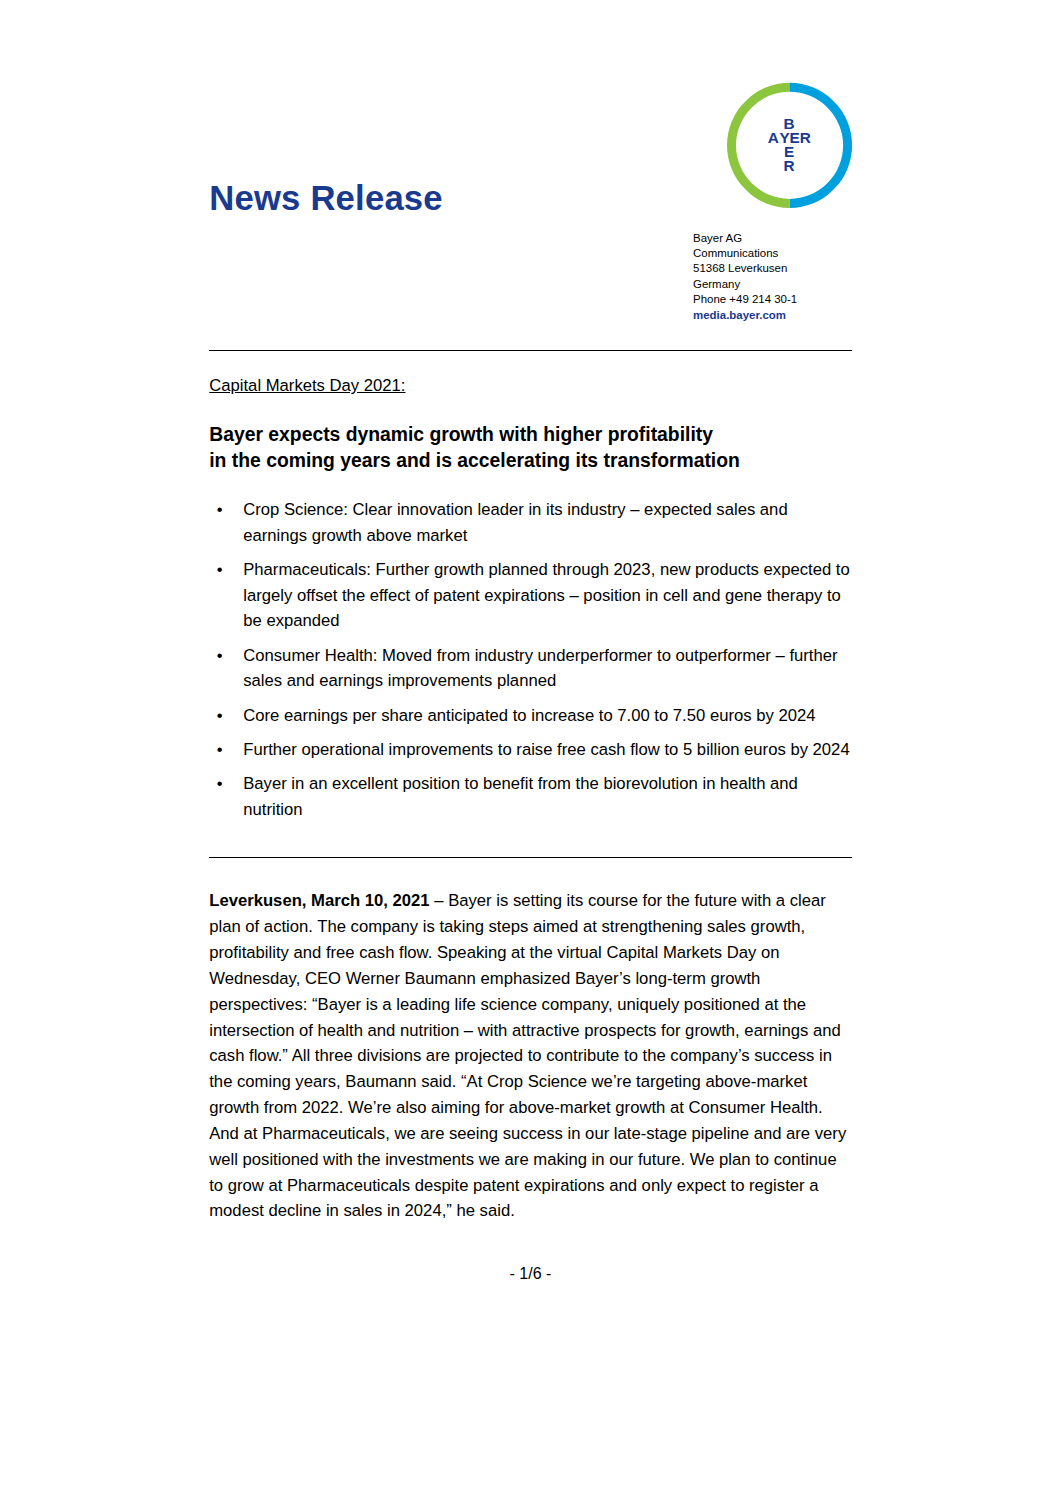News Release
B
AYER
E
R
Bayer AG
Communications
51368 Leverkusen
Germany
Phone +49 214 30-1
media.bayer.com
Capital Markets Day 2021:
Bayer expects dynamic growth with higher profitability
in the coming years and is accelerating its transformation
Crop Science: Clear innovation leader in its industry – expected sales and earnings growth above market
Pharmaceuticals: Further growth planned through 2023, new products expected to largely offset the effect of patent expirations – position in cell and gene therapy to be expanded
Consumer Health: Moved from industry underperformer to outperformer – further sales and earnings improvements planned
Core earnings per share anticipated to increase to 7.00 to 7.50 euros by 2024
Further operational improvements to raise free cash flow to 5 billion euros by 2024
Bayer in an excellent position to benefit from the biorevolution in health and nutrition
Leverkusen, March 10, 2021 – Bayer is setting its course for the future with a clear plan of action. The company is taking steps aimed at strengthening sales growth, profitability and free cash flow. Speaking at the virtual Capital Markets Day on Wednesday, CEO Werner Baumann emphasized Bayer’s long-term growth perspectives: “Bayer is a leading life science company, uniquely positioned at the intersection of health and nutrition – with attractive prospects for growth, earnings and cash flow.” All three divisions are projected to contribute to the company’s success in the coming years, Baumann said. “At Crop Science we’re targeting above-market growth from 2022. We’re also aiming for above-market growth at Consumer Health. And at Pharmaceuticals, we are seeing success in our late-stage pipeline and are very well positioned with the investments we are making in our future. We plan to continue to grow at Pharmaceuticals despite patent expirations and only expect to register a modest decline in sales in 2024,” he said.
- 1/6 -